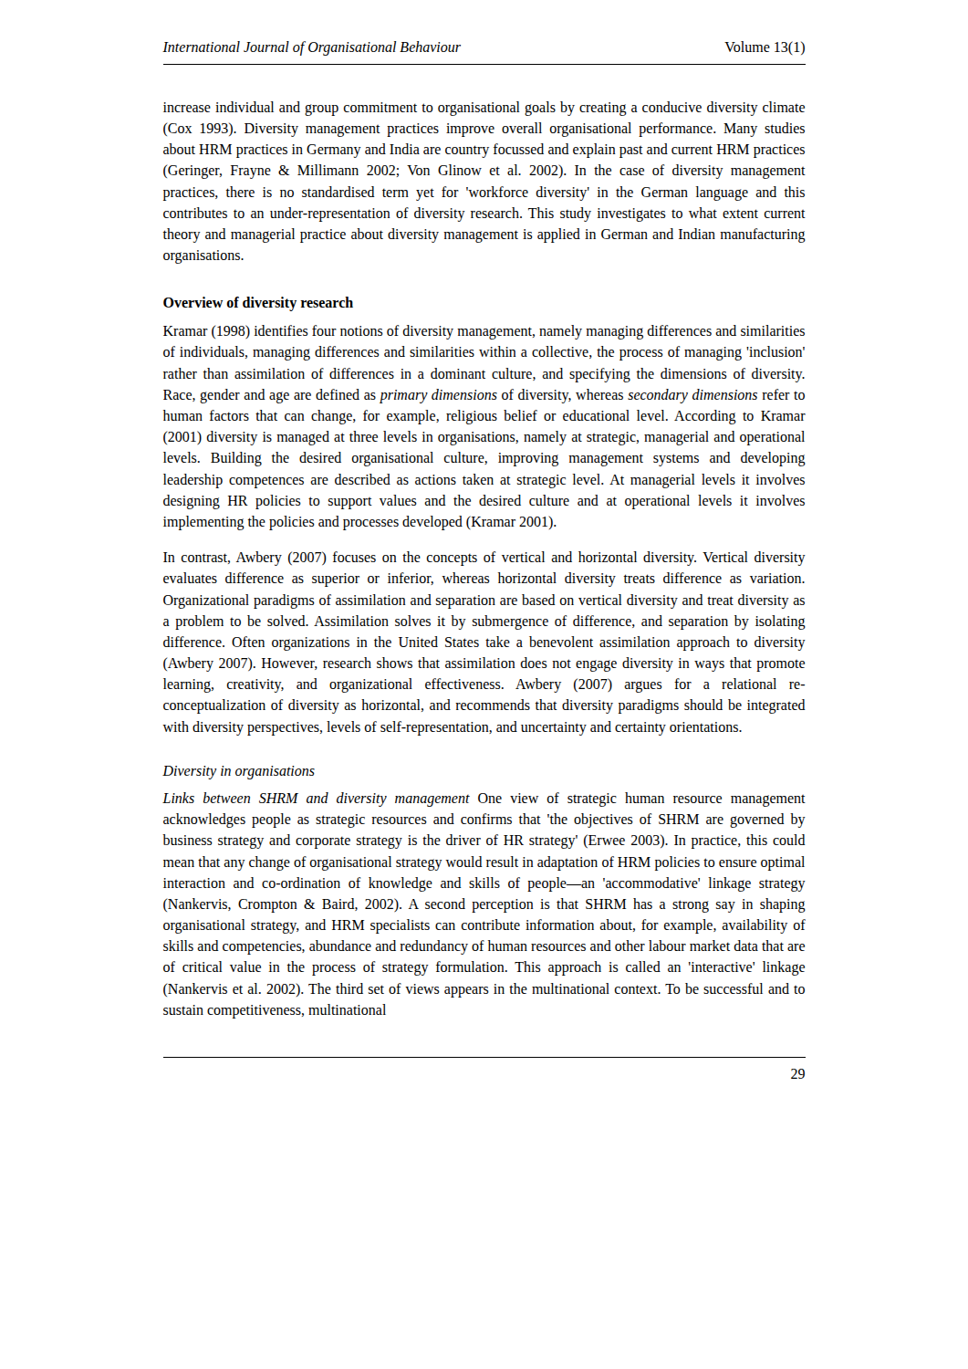International Journal of Organisational Behaviour Volume 13(1)
increase individual and group commitment to organisational goals by creating a conducive diversity climate (Cox 1993). Diversity management practices improve overall organisational performance. Many studies about HRM practices in Germany and India are country focussed and explain past and current HRM practices (Geringer, Frayne & Millimann 2002; Von Glinow et al. 2002). In the case of diversity management practices, there is no standardised term yet for 'workforce diversity' in the German language and this contributes to an under-representation of diversity research. This study investigates to what extent current theory and managerial practice about diversity management is applied in German and Indian manufacturing organisations.
Overview of diversity research
Kramar (1998) identifies four notions of diversity management, namely managing differences and similarities of individuals, managing differences and similarities within a collective, the process of managing 'inclusion' rather than assimilation of differences in a dominant culture, and specifying the dimensions of diversity. Race, gender and age are defined as primary dimensions of diversity, whereas secondary dimensions refer to human factors that can change, for example, religious belief or educational level. According to Kramar (2001) diversity is managed at three levels in organisations, namely at strategic, managerial and operational levels. Building the desired organisational culture, improving management systems and developing leadership competences are described as actions taken at strategic level. At managerial levels it involves designing HR policies to support values and the desired culture and at operational levels it involves implementing the policies and processes developed (Kramar 2001).
In contrast, Awbery (2007) focuses on the concepts of vertical and horizontal diversity. Vertical diversity evaluates difference as superior or inferior, whereas horizontal diversity treats difference as variation. Organizational paradigms of assimilation and separation are based on vertical diversity and treat diversity as a problem to be solved. Assimilation solves it by submergence of difference, and separation by isolating difference. Often organizations in the United States take a benevolent assimilation approach to diversity (Awbery 2007). However, research shows that assimilation does not engage diversity in ways that promote learning, creativity, and organizational effectiveness. Awbery (2007) argues for a relational re-conceptualization of diversity as horizontal, and recommends that diversity paradigms should be integrated with diversity perspectives, levels of self-representation, and uncertainty and certainty orientations.
Diversity in organisations
Links between SHRM and diversity management One view of strategic human resource management acknowledges people as strategic resources and confirms that 'the objectives of SHRM are governed by business strategy and corporate strategy is the driver of HR strategy' (Erwee 2003). In practice, this could mean that any change of organisational strategy would result in adaptation of HRM policies to ensure optimal interaction and co-ordination of knowledge and skills of people—an 'accommodative' linkage strategy (Nankervis, Crompton & Baird, 2002). A second perception is that SHRM has a strong say in shaping organisational strategy, and HRM specialists can contribute information about, for example, availability of skills and competencies, abundance and redundancy of human resources and other labour market data that are of critical value in the process of strategy formulation. This approach is called an 'interactive' linkage (Nankervis et al. 2002). The third set of views appears in the multinational context. To be successful and to sustain competitiveness, multinational
29